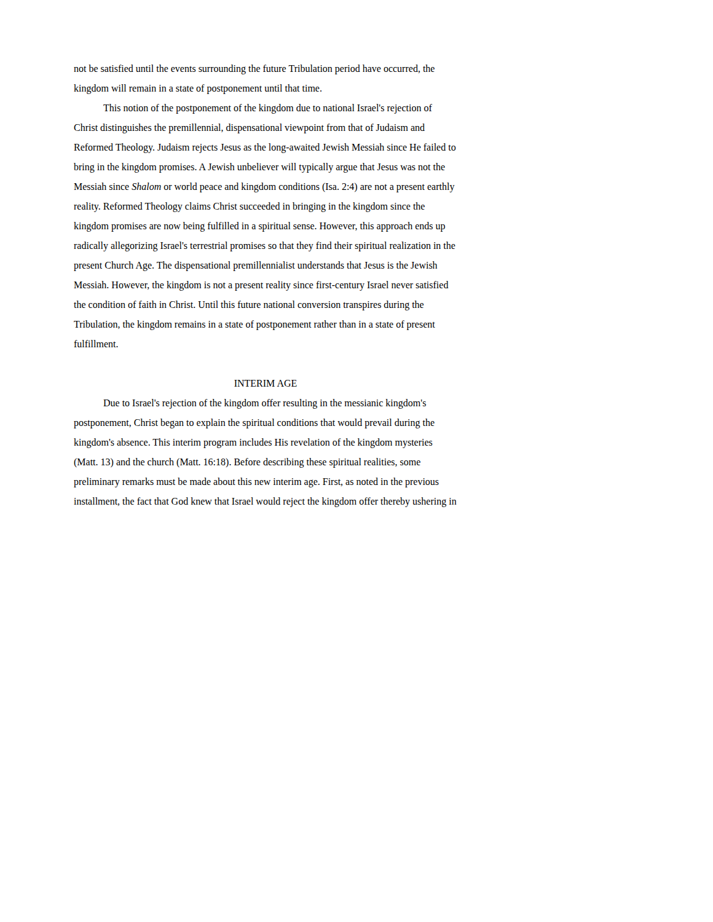not be satisfied until the events surrounding the future Tribulation period have occurred, the kingdom will remain in a state of postponement until that time.
This notion of the postponement of the kingdom due to national Israel's rejection of Christ distinguishes the premillennial, dispensational viewpoint from that of Judaism and Reformed Theology. Judaism rejects Jesus as the long-awaited Jewish Messiah since He failed to bring in the kingdom promises. A Jewish unbeliever will typically argue that Jesus was not the Messiah since Shalom or world peace and kingdom conditions (Isa. 2:4) are not a present earthly reality. Reformed Theology claims Christ succeeded in bringing in the kingdom since the kingdom promises are now being fulfilled in a spiritual sense. However, this approach ends up radically allegorizing Israel's terrestrial promises so that they find their spiritual realization in the present Church Age. The dispensational premillennialist understands that Jesus is the Jewish Messiah. However, the kingdom is not a present reality since first-century Israel never satisfied the condition of faith in Christ. Until this future national conversion transpires during the Tribulation, the kingdom remains in a state of postponement rather than in a state of present fulfillment.
INTERIM AGE
Due to Israel's rejection of the kingdom offer resulting in the messianic kingdom's postponement, Christ began to explain the spiritual conditions that would prevail during the kingdom's absence. This interim program includes His revelation of the kingdom mysteries (Matt. 13) and the church (Matt. 16:18). Before describing these spiritual realities, some preliminary remarks must be made about this new interim age. First, as noted in the previous installment, the fact that God knew that Israel would reject the kingdom offer thereby ushering in